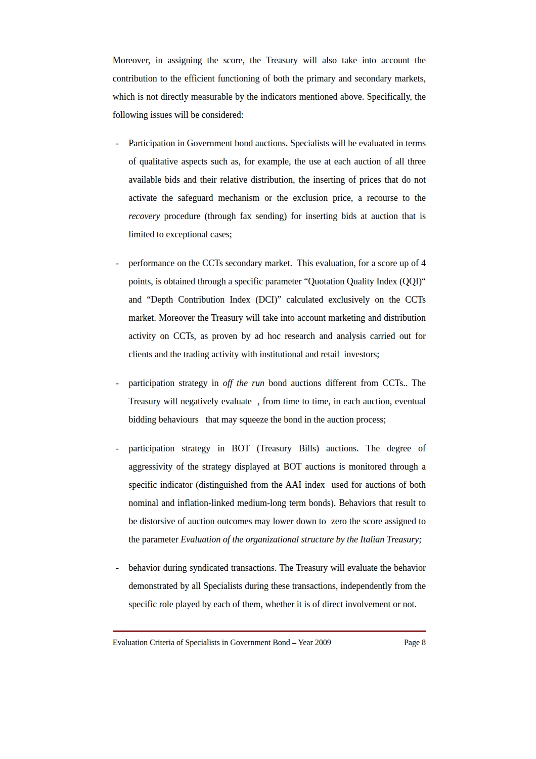Moreover, in assigning the score, the Treasury will also take into account the contribution to the efficient functioning of both the primary and secondary markets, which is not directly measurable by the indicators mentioned above. Specifically, the following issues will be considered:
Participation in Government bond auctions. Specialists will be evaluated in terms of qualitative aspects such as, for example, the use at each auction of all three available bids and their relative distribution, the inserting of prices that do not activate the safeguard mechanism or the exclusion price, a recourse to the recovery procedure (through fax sending) for inserting bids at auction that is limited to exceptional cases;
performance on the CCTs secondary market. This evaluation, for a score up of 4 points, is obtained through a specific parameter “Quotation Quality Index (QQI)“ and “Depth Contribution Index (DCI)” calculated exclusively on the CCTs market. Moreover the Treasury will take into account marketing and distribution activity on CCTs, as proven by ad hoc research and analysis carried out for clients and the trading activity with institutional and retail investors;
participation strategy in off the run bond auctions different from CCTs.. The Treasury will negatively evaluate , from time to time, in each auction, eventual bidding behaviours that may squeeze the bond in the auction process;
participation strategy in BOT (Treasury Bills) auctions. The degree of aggressivity of the strategy displayed at BOT auctions is monitored through a specific indicator (distinguished from the AAI index used for auctions of both nominal and inflation-linked medium-long term bonds). Behaviors that result to be distorsive of auction outcomes may lower down to zero the score assigned to the parameter Evaluation of the organizational structure by the Italian Treasury;
behavior during syndicated transactions. The Treasury will evaluate the behavior demonstrated by all Specialists during these transactions, independently from the specific role played by each of them, whether it is of direct involvement or not.
Evaluation Criteria of Specialists in Government Bond – Year 2009 Page 8